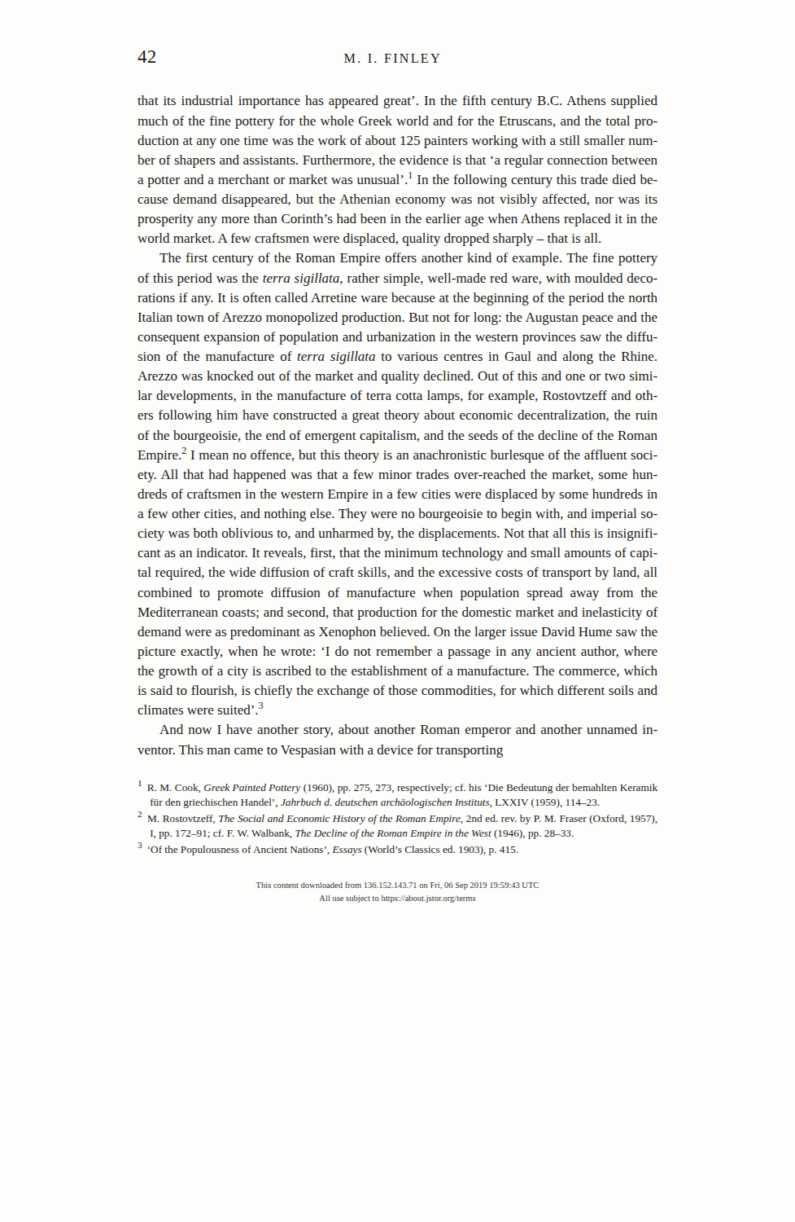42 M. I. Finley
that its industrial importance has appeared great’. In the fifth century B.C. Athens supplied much of the fine pottery for the whole Greek world and for the Etruscans, and the total production at any one time was the work of about 125 painters working with a still smaller number of shapers and assistants. Furthermore, the evidence is that ‘a regular connection between a potter and a merchant or market was unusual’.1 In the following century this trade died because demand disappeared, but the Athenian economy was not visibly affected, nor was its prosperity any more than Corinth’s had been in the earlier age when Athens replaced it in the world market. A few craftsmen were displaced, quality dropped sharply – that is all.
The first century of the Roman Empire offers another kind of example. The fine pottery of this period was the terra sigillata, rather simple, well-made red ware, with moulded decorations if any. It is often called Arretine ware because at the beginning of the period the north Italian town of Arezzo monopolized production. But not for long: the Augustan peace and the consequent expansion of population and urbanization in the western provinces saw the diffusion of the manufacture of terra sigillata to various centres in Gaul and along the Rhine. Arezzo was knocked out of the market and quality declined. Out of this and one or two similar developments, in the manufacture of terra cotta lamps, for example, Rostovtzeff and others following him have constructed a great theory about economic decentralization, the ruin of the bourgeoisie, the end of emergent capitalism, and the seeds of the decline of the Roman Empire.2 I mean no offence, but this theory is an anachronistic burlesque of the affluent society. All that had happened was that a few minor trades over-reached the market, some hundreds of craftsmen in the western Empire in a few cities were displaced by some hundreds in a few other cities, and nothing else. They were no bourgeoisie to begin with, and imperial society was both oblivious to, and unharmed by, the displacements. Not that all this is insignificant as an indicator. It reveals, first, that the minimum technology and small amounts of capital required, the wide diffusion of craft skills, and the excessive costs of transport by land, all combined to promote diffusion of manufacture when population spread away from the Mediterranean coasts; and second, that production for the domestic market and inelasticity of demand were as predominant as Xenophon believed. On the larger issue David Hume saw the picture exactly, when he wrote: ‘I do not remember a passage in any ancient author, where the growth of a city is ascribed to the establishment of a manufacture. The commerce, which is said to flourish, is chiefly the exchange of those commodities, for which different soils and climates were suited’.3
And now I have another story, about another Roman emperor and another unnamed inventor. This man came to Vespasian with a device for transporting
1 R. M. Cook, Greek Painted Pottery (1960), pp. 275, 273, respectively; cf. his ‘Die Bedeutung der bemahlten Keramik für den griechischen Handel’, Jahrbuch d. deutschen archäologischen Instituts, LXXIV (1959), 114–23.
2 M. Rostovtzeff, The Social and Economic History of the Roman Empire, 2nd ed. rev. by P. M. Fraser (Oxford, 1957), I, pp. 172–91; cf. F. W. Walbank, The Decline of the Roman Empire in the West (1946), pp. 28–33.
3 ‘Of the Populousness of Ancient Nations’, Essays (World’s Classics ed. 1903), p. 415.
This content downloaded from 136.152.143.71 on Fri, 06 Sep 2019 19:59:43 UTC
All use subject to https://about.jstor.org/terms